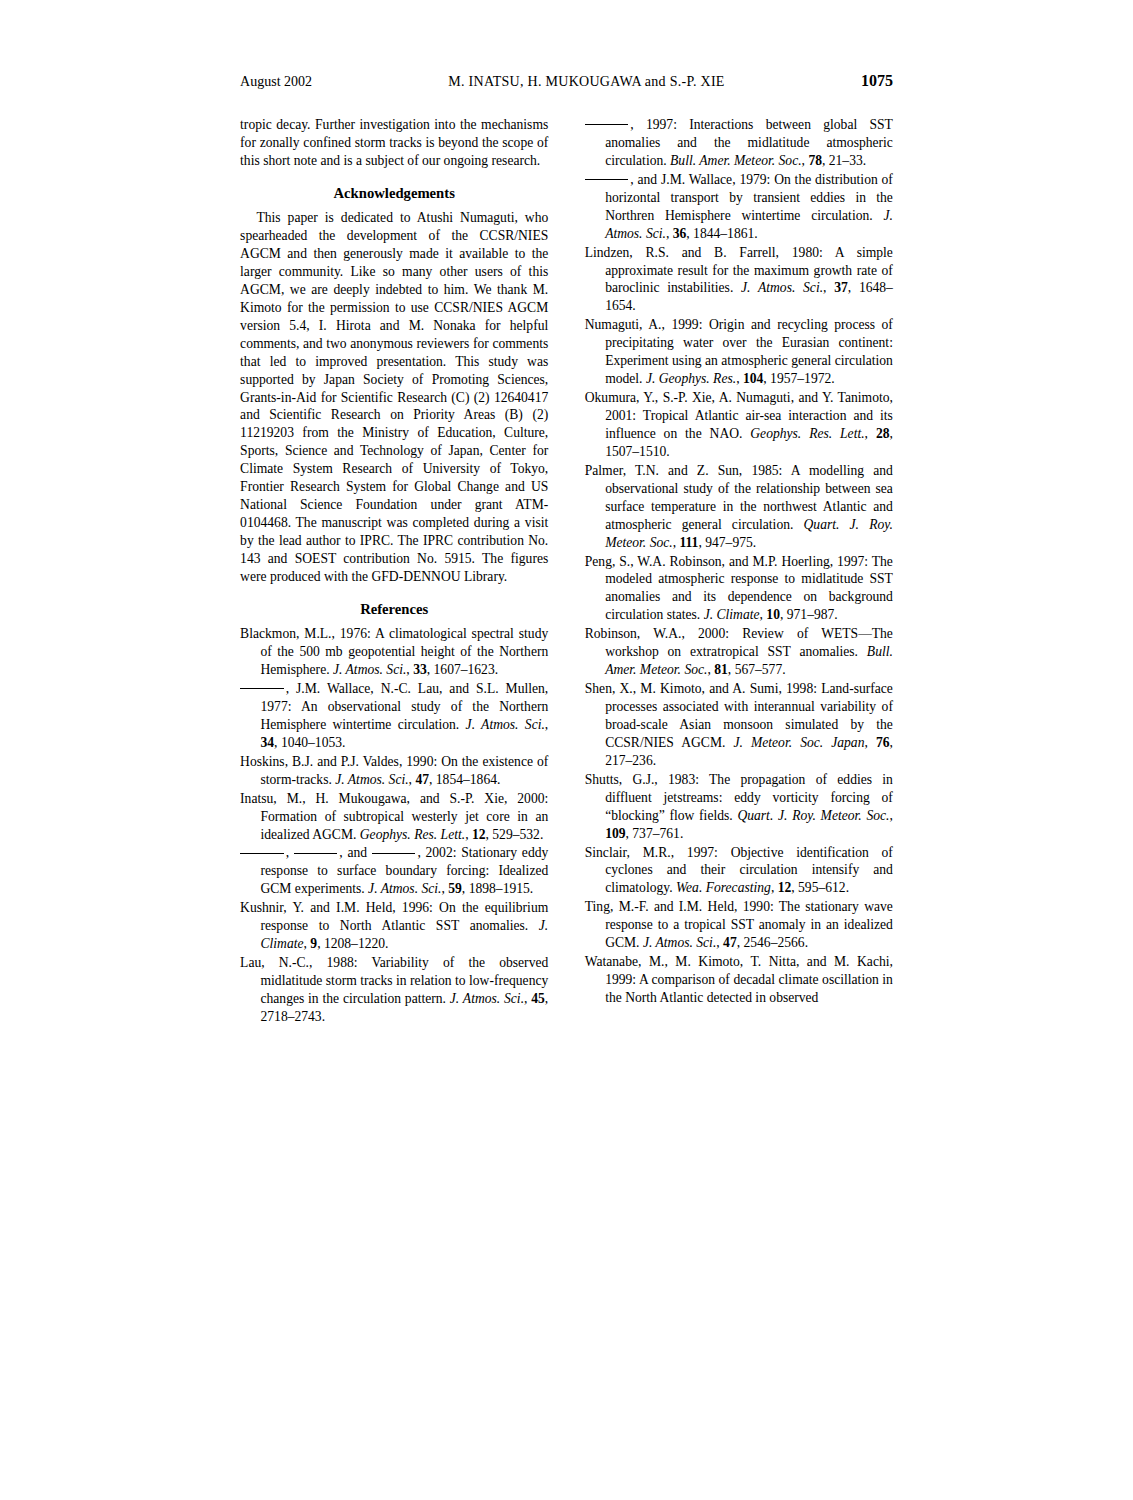August 2002
M. INATSU, H. MUKOUGAWA and S.-P. XIE
1075
tropic decay. Further investigation into the mechanisms for zonally confined storm tracks is beyond the scope of this short note and is a subject of our ongoing research.
Acknowledgements
This paper is dedicated to Atushi Numaguti, who spearheaded the development of the CCSR/NIES AGCM and then generously made it available to the larger community. Like so many other users of this AGCM, we are deeply indebted to him. We thank M. Kimoto for the permission to use CCSR/NIES AGCM version 5.4, I. Hirota and M. Nonaka for helpful comments, and two anonymous reviewers for comments that led to improved presentation. This study was supported by Japan Society of Promoting Sciences, Grants-in-Aid for Scientific Research (C) (2) 12640417 and Scientific Research on Priority Areas (B) (2) 11219203 from the Ministry of Education, Culture, Sports, Science and Technology of Japan, Center for Climate System Research of University of Tokyo, Frontier Research System for Global Change and US National Science Foundation under grant ATM-0104468. The manuscript was completed during a visit by the lead author to IPRC. The IPRC contribution No. 143 and SOEST contribution No. 5915. The figures were produced with the GFD-DENNOU Library.
References
Blackmon, M.L., 1976: A climatological spectral study of the 500 mb geopotential height of the Northern Hemisphere. J. Atmos. Sci., 33, 1607–1623.
, J.M. Wallace, N.-C. Lau, and S.L. Mullen, 1977: An observational study of the Northern Hemisphere wintertime circulation. J. Atmos. Sci., 34, 1040–1053.
Hoskins, B.J. and P.J. Valdes, 1990: On the existence of storm-tracks. J. Atmos. Sci., 47, 1854–1864.
Inatsu, M., H. Mukougawa, and S.-P. Xie, 2000: Formation of subtropical westerly jet core in an idealized AGCM. Geophys. Res. Lett., 12, 529–532.
, , and , 2002: Stationary eddy response to surface boundary forcing: Idealized GCM experiments. J. Atmos. Sci., 59, 1898–1915.
Kushnir, Y. and I.M. Held, 1996: On the equilibrium response to North Atlantic SST anomalies. J. Climate, 9, 1208–1220.
Lau, N.-C., 1988: Variability of the observed midlatitude storm tracks in relation to low-frequency changes in the circulation pattern. J. Atmos. Sci., 45, 2718–2743.
, 1997: Interactions between global SST anomalies and the midlatitude atmospheric circulation. Bull. Amer. Meteor. Soc., 78, 21–33.
, and J.M. Wallace, 1979: On the distribution of horizontal transport by transient eddies in the Northren Hemisphere wintertime circulation. J. Atmos. Sci., 36, 1844–1861.
Lindzen, R.S. and B. Farrell, 1980: A simple approximate result for the maximum growth rate of baroclinic instabilities. J. Atmos. Sci., 37, 1648–1654.
Numaguti, A., 1999: Origin and recycling process of precipitating water over the Eurasian continent: Experiment using an atmospheric general circulation model. J. Geophys. Res., 104, 1957–1972.
Okumura, Y., S.-P. Xie, A. Numaguti, and Y. Tanimoto, 2001: Tropical Atlantic air-sea interaction and its influence on the NAO. Geophys. Res. Lett., 28, 1507–1510.
Palmer, T.N. and Z. Sun, 1985: A modelling and observational study of the relationship between sea surface temperature in the northwest Atlantic and atmospheric general circulation. Quart. J. Roy. Meteor. Soc., 111, 947–975.
Peng, S., W.A. Robinson, and M.P. Hoerling, 1997: The modeled atmospheric response to midlatitude SST anomalies and its dependence on background circulation states. J. Climate, 10, 971–987.
Robinson, W.A., 2000: Review of WETS—The workshop on extratropical SST anomalies. Bull. Amer. Meteor. Soc., 81, 567–577.
Shen, X., M. Kimoto, and A. Sumi, 1998: Land-surface processes associated with interannual variability of broad-scale Asian monsoon simulated by the CCSR/NIES AGCM. J. Meteor. Soc. Japan, 76, 217–236.
Shutts, G.J., 1983: The propagation of eddies in diffluent jetstreams: eddy vorticity forcing of “blocking” flow fields. Quart. J. Roy. Meteor. Soc., 109, 737–761.
Sinclair, M.R., 1997: Objective identification of cyclones and their circulation intensify and climatology. Wea. Forecasting, 12, 595–612.
Ting, M.-F. and I.M. Held, 1990: The stationary wave response to a tropical SST anomaly in an idealized GCM. J. Atmos. Sci., 47, 2546–2566.
Watanabe, M., M. Kimoto, T. Nitta, and M. Kachi, 1999: A comparison of decadal climate oscillation in the North Atlantic detected in observed